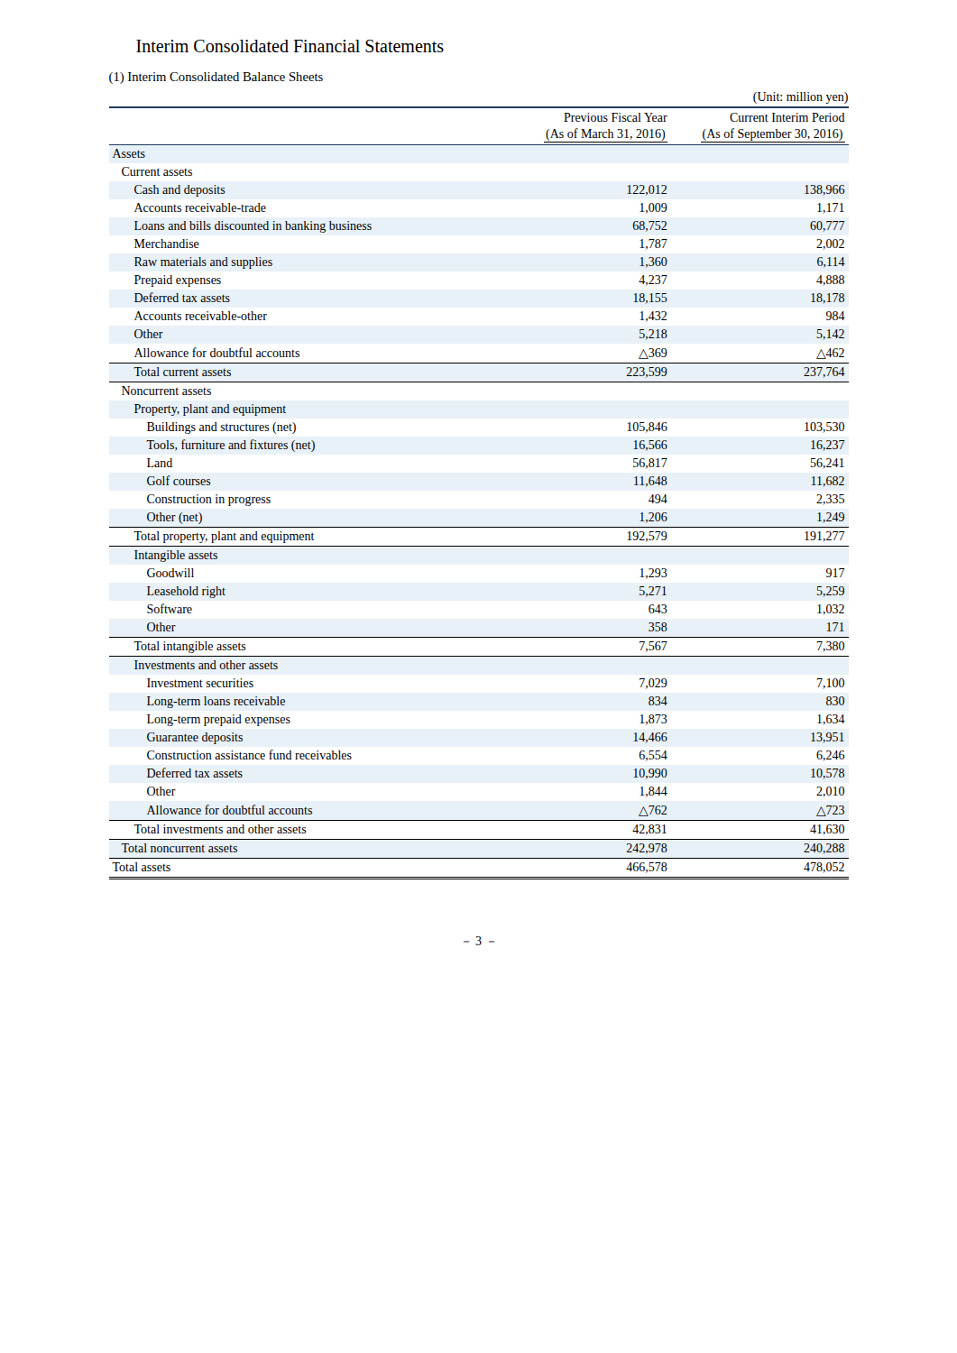Interim Consolidated Financial Statements
(1) Interim Consolidated Balance Sheets
(Unit: million yen)
| | Previous Fiscal Year (As of March 31, 2016) | Current Interim Period (As of September 30, 2016) |
| --- | --- | --- |
| Assets | | |
| Current assets | | |
| Cash and deposits | 122,012 | 138,966 |
| Accounts receivable-trade | 1,009 | 1,171 |
| Loans and bills discounted in banking business | 68,752 | 60,777 |
| Merchandise | 1,787 | 2,002 |
| Raw materials and supplies | 1,360 | 6,114 |
| Prepaid expenses | 4,237 | 4,888 |
| Deferred tax assets | 18,155 | 18,178 |
| Accounts receivable-other | 1,432 | 984 |
| Other | 5,218 | 5,142 |
| Allowance for doubtful accounts | △369 | △462 |
| Total current assets | 223,599 | 237,764 |
| Noncurrent assets | | |
| Property, plant and equipment | | |
| Buildings and structures (net) | 105,846 | 103,530 |
| Tools, furniture and fixtures (net) | 16,566 | 16,237 |
| Land | 56,817 | 56,241 |
| Golf courses | 11,648 | 11,682 |
| Construction in progress | 494 | 2,335 |
| Other (net) | 1,206 | 1,249 |
| Total property, plant and equipment | 192,579 | 191,277 |
| Intangible assets | | |
| Goodwill | 1,293 | 917 |
| Leasehold right | 5,271 | 5,259 |
| Software | 643 | 1,032 |
| Other | 358 | 171 |
| Total intangible assets | 7,567 | 7,380 |
| Investments and other assets | | |
| Investment securities | 7,029 | 7,100 |
| Long-term loans receivable | 834 | 830 |
| Long-term prepaid expenses | 1,873 | 1,634 |
| Guarantee deposits | 14,466 | 13,951 |
| Construction assistance fund receivables | 6,554 | 6,246 |
| Deferred tax assets | 10,990 | 10,578 |
| Other | 1,844 | 2,010 |
| Allowance for doubtful accounts | △762 | △723 |
| Total investments and other assets | 42,831 | 41,630 |
| Total noncurrent assets | 242,978 | 240,288 |
| Total assets | 466,578 | 478,052 |
－ 3 －